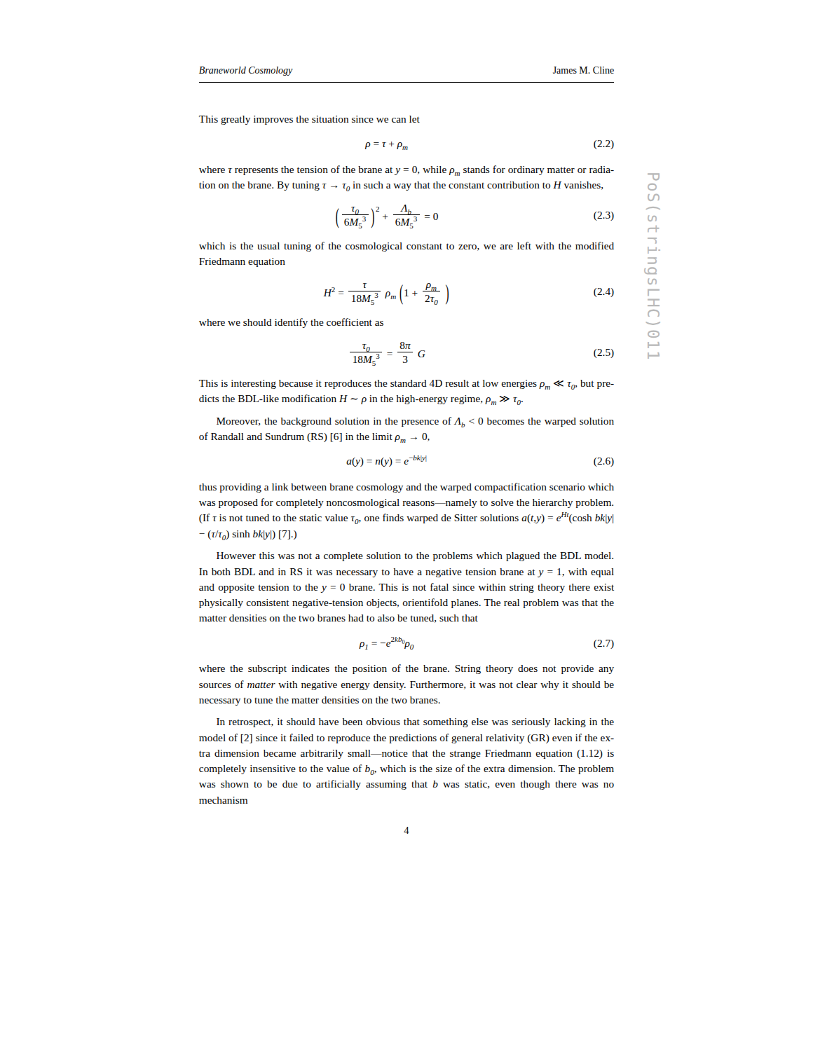Braneworld Cosmology James M. Cline
PoS(stringsLHC)011
This greatly improves the situation since we can let
ρ = τ + ρm
(2.2)
where τ represents the tension of the brane at y = 0, while ρm stands for ordinary matter or radiation on the brane. By tuning τ → τ0 in such a way that the constant contribution to H vanishes,
(τ06M53) 2 + Λb 6M53 = 0
(2.3)
which is the usual tuning of the cosmological constant to zero, we are left with the modified Friedmann equation
H2 = τ 18M53 ρm (1 + ρm 2τ0 )
(2.4)
where we should identify the coefficient as
τ018M53 = 8π 3 G
(2.5)
This is interesting because it reproduces the standard 4D result at low energies ρm ≪ τ0, but predicts the BDL-like modification H ∼ ρ in the high-energy regime, ρm ≫ τ0.
Moreover, the background solution in the presence of Λb < 0 becomes the warped solution of Randall and Sundrum (RS) [6] in the limit ρm → 0,
a(y) = n(y) = e−bk|y|
(2.6)
thus providing a link between brane cosmology and the warped compactification scenario which was proposed for completely noncosmological reasons—namely to solve the hierarchy problem. (If τ is not tuned to the static value τ0, one finds warped de Sitter solutions a(t,y) = eHt(cosh bk|y| − (τ/τ0) sinh bk|y|) [7].)
However this was not a complete solution to the problems which plagued the BDL model. In both BDL and in RS it was necessary to have a negative tension brane at y = 1, with equal and opposite tension to the y = 0 brane. This is not fatal since within string theory there exist physically consistent negative-tension objects, orientifold planes. The real problem was that the matter densities on the two branes had to also be tuned, such that
ρ1 = −e2kb0ρ0
(2.7)
where the subscript indicates the position of the brane. String theory does not provide any sources of matter with negative energy density. Furthermore, it was not clear why it should be necessary to tune the matter densities on the two branes.
In retrospect, it should have been obvious that something else was seriously lacking in the model of [2] since it failed to reproduce the predictions of general relativity (GR) even if the extra dimension became arbitrarily small—notice that the strange Friedmann equation (1.12) is completely insensitive to the value of b0, which is the size of the extra dimension. The problem was shown to be due to artificially assuming that b was static, even though there was no mechanism
4